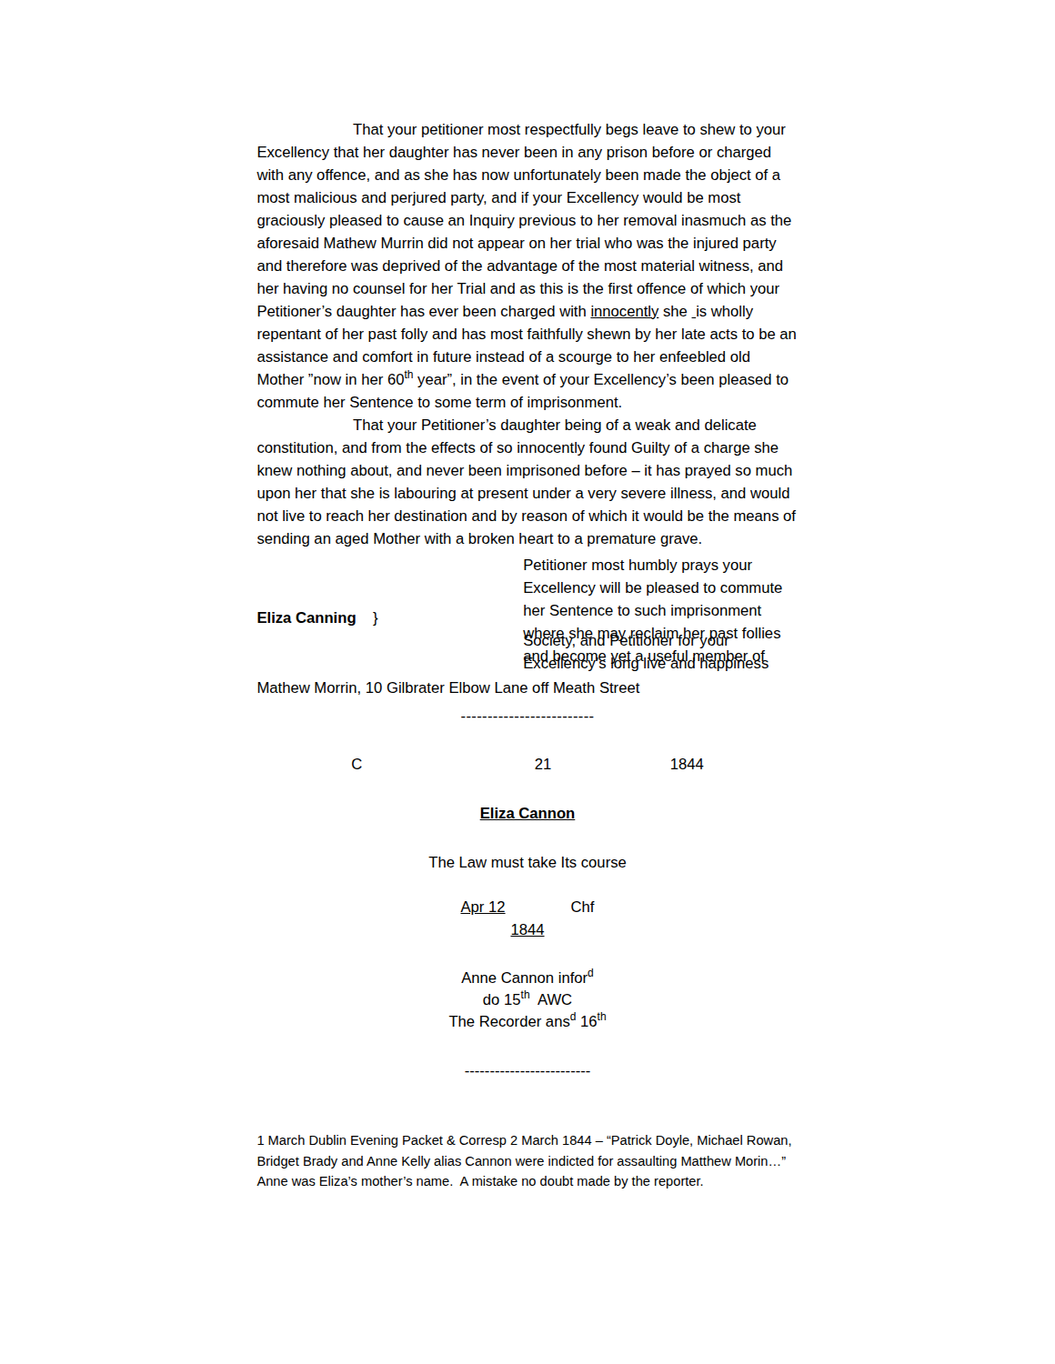That your petitioner most respectfully begs leave to shew to your Excellency that her daughter has never been in any prison before or charged with any offence, and as she has now unfortunately been made the object of a most malicious and perjured party, and if your Excellency would be most graciously pleased to cause an Inquiry previous to her removal inasmuch as the aforesaid Mathew Murrin did not appear on her trial who was the injured party and therefore was deprived of the advantage of the most material witness, and her having no counsel for her Trial and as this is the first offence of which your Petitioner’s daughter has ever been charged with innocently she is wholly repentant of her past folly and has most faithfully shewn by her late acts to be an assistance and comfort in future instead of a scourge to her enfeebled old Mother ”now in her 60th year”, in the event of your Excellency’s been pleased to commute her Sentence to some term of imprisonment.
That your Petitioner’s daughter being of a weak and delicate constitution, and from the effects of so innocently found Guilty of a charge she knew nothing about, and never been imprisoned before – it has prayed so much upon her that she is labouring at present under a very severe illness, and would not live to reach her destination and by reason of which it would be the means of sending an aged Mother with a broken heart to a premature grave.
Petitioner most humbly prays your Excellency will be pleased to commute her Sentence to such imprisonment where she may reclaim her past follies and become yet a useful member of
Eliza Canning }
Society, and Petitioner for your Excellency’s long live and happiness
Mathew Morrin, 10 Gilbrater Elbow Lane off Meath Street
-------------------------
C 211844
Eliza Cannon
The Law must take Its course
Apr 12 Chf
1844
Anne Cannon inford
do 15th AWC
The Recorder ansd 16th
-------------------------
1 March Dublin Evening Packet & Corresp 2 March 1844 – “Patrick Doyle, Michael Rowan, Bridget Brady and Anne Kelly alias Cannon were indicted for assaulting Matthew Morin…” Anne was Eliza’s mother’s name. A mistake no doubt made by the reporter.